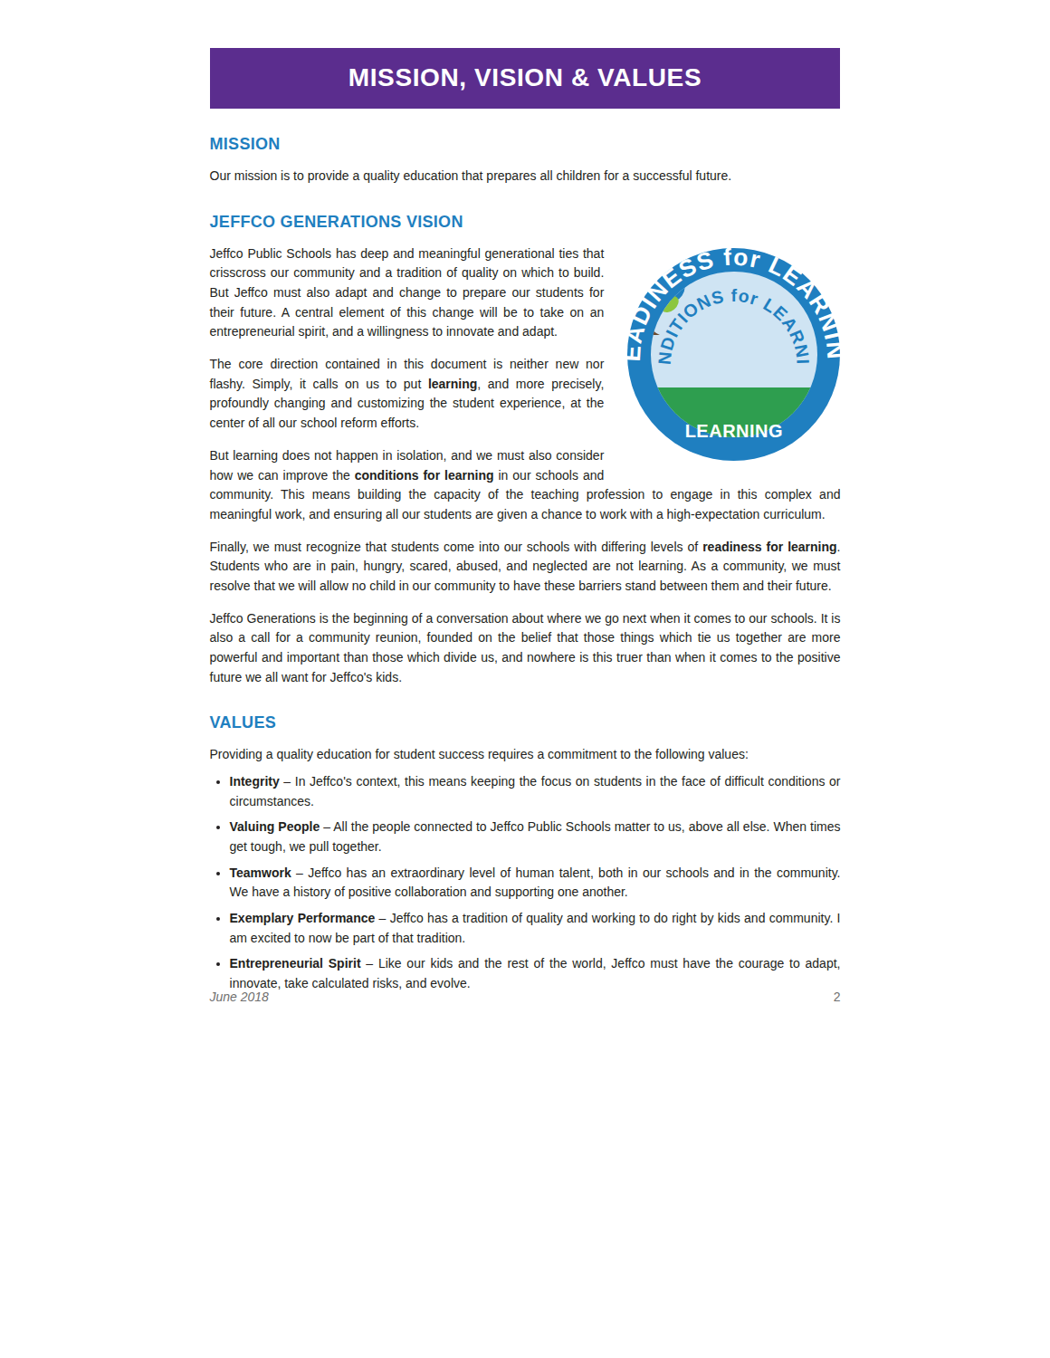MISSION, VISION & VALUES
MISSION
Our mission is to provide a quality education that prepares all children for a successful future.
JEFFCO GENERATIONS VISION
CONDITIONS for LEARNING
READINESS for LEARNING
LEARNING
Jeffco Public Schools has deep and meaningful generational ties that crisscross our community and a tradition of quality on which to build. But Jeffco must also adapt and change to prepare our students for their future. A central element of this change will be to take on an entrepreneurial spirit, and a willingness to innovate and adapt.
The core direction contained in this document is neither new nor flashy. Simply, it calls on us to put learning, and more precisely, profoundly changing and customizing the student experience, at the center of all our school reform efforts.
But learning does not happen in isolation, and we must also consider how we can improve the conditions for learning in our schools and community. This means building the capacity of the teaching profession to engage in this complex and meaningful work, and ensuring all our students are given a chance to work with a high-expectation curriculum.
Finally, we must recognize that students come into our schools with differing levels of readiness for learning. Students who are in pain, hungry, scared, abused, and neglected are not learning. As a community, we must resolve that we will allow no child in our community to have these barriers stand between them and their future.
Jeffco Generations is the beginning of a conversation about where we go next when it comes to our schools. It is also a call for a community reunion, founded on the belief that those things which tie us together are more powerful and important than those which divide us, and nowhere is this truer than when it comes to the positive future we all want for Jeffco's kids.
VALUES
Providing a quality education for student success requires a commitment to the following values:
Integrity – In Jeffco's context, this means keeping the focus on students in the face of difficult conditions or circumstances.
Valuing People – All the people connected to Jeffco Public Schools matter to us, above all else. When times get tough, we pull together.
Teamwork – Jeffco has an extraordinary level of human talent, both in our schools and in the community. We have a history of positive collaboration and supporting one another.
Exemplary Performance – Jeffco has a tradition of quality and working to do right by kids and community. I am excited to now be part of that tradition.
Entrepreneurial Spirit – Like our kids and the rest of the world, Jeffco must have the courage to adapt, innovate, take calculated risks, and evolve.
June 2018 2